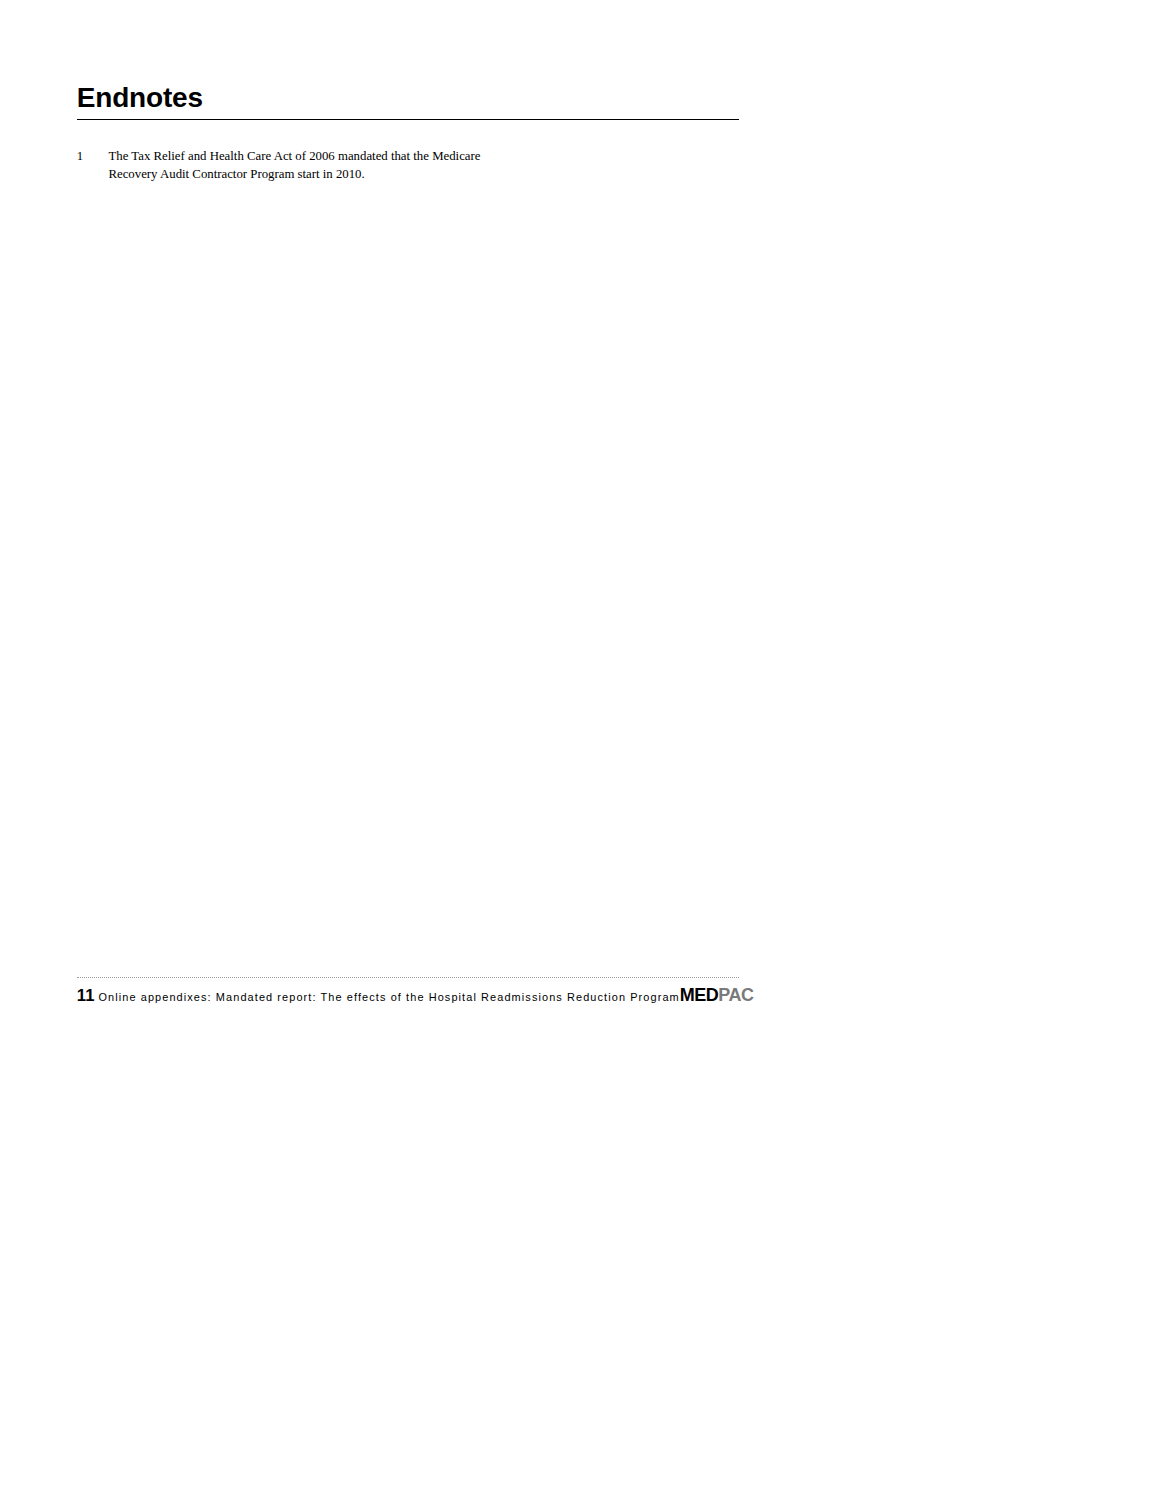Endnotes
1 The Tax Relief and Health Care Act of 2006 mandated that the Medicare Recovery Audit Contractor Program start in 2010.
11 Online appendixes: Mandated report: The effects of the Hospital Readmissions Reduction Program
MEDPAC